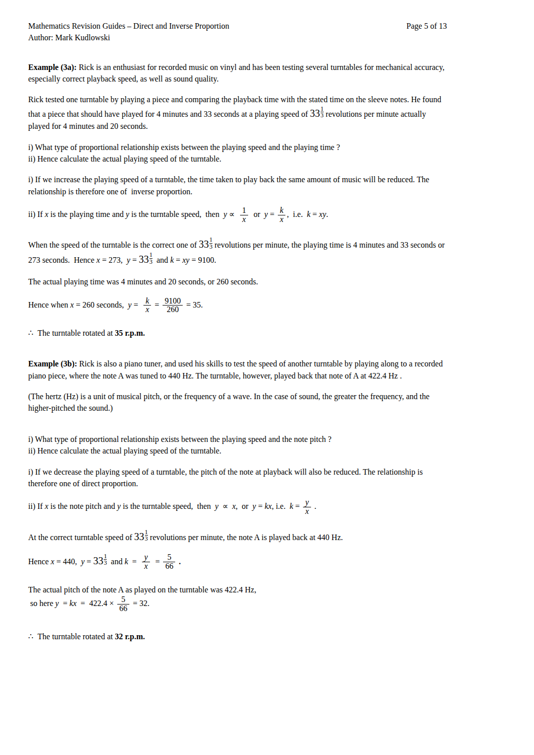Mathematics Revision Guides – Direct and Inverse Proportion
Author: Mark Kudlowski
Page 5 of 13
Example (3a): Rick is an enthusiast for recorded music on vinyl and has been testing several turntables for mechanical accuracy, especially correct playback speed, as well as sound quality.
Rick tested one turntable by playing a piece and comparing the playback time with the stated time on the sleeve notes. He found that a piece that should have played for 4 minutes and 33 seconds at a playing speed of 3313 revolutions per minute actually played for 4 minutes and 20 seconds.
i) What type of proportional relationship exists between the playing speed and the playing time ?
ii) Hence calculate the actual playing speed of the turntable.
i) If we increase the playing speed of a turntable, the time taken to play back the same amount of music will be reduced. The relationship is therefore one of inverse proportion.
ii) If x is the playing time and y is the turntable speed, then y ∝ 1 x or y = kx, i.e. k = xy.
When the speed of the turntable is the correct one of 3313 revolutions per minute, the playing time is 4 minutes and 33 seconds or 273 seconds. Hence x = 273, y = 3313 and k = xy = 9100.
The actual playing time was 4 minutes and 20 seconds, or 260 seconds.
Hence when x = 260 seconds, y = kx = 9100260 = 35.
∴ The turntable rotated at 35 r.p.m.
Example (3b): Rick is also a piano tuner, and used his skills to test the speed of another turntable by playing along to a recorded piano piece, where the note A was tuned to 440 Hz. The turntable, however, played back that note of A at 422.4 Hz .
(The hertz (Hz) is a unit of musical pitch, or the frequency of a wave. In the case of sound, the greater the frequency, and the higher-pitched the sound.)
i) What type of proportional relationship exists between the playing speed and the note pitch ?
ii) Hence calculate the actual playing speed of the turntable.
i) If we decrease the playing speed of a turntable, the pitch of the note at playback will also be reduced. The relationship is therefore one of direct proportion.
ii) If x is the note pitch and y is the turntable speed, then y ∝ x, or y = kx, i.e. k = yx .
At the correct turntable speed of 3313 revolutions per minute, the note A is played back at 440 Hz.
Hence x = 440, y = 3313 and k = yx = 566 .
The actual pitch of the note A as played on the turntable was 422.4 Hz,
so here y = kx = 422.4 × 566 = 32.
∴ The turntable rotated at 32 r.p.m.